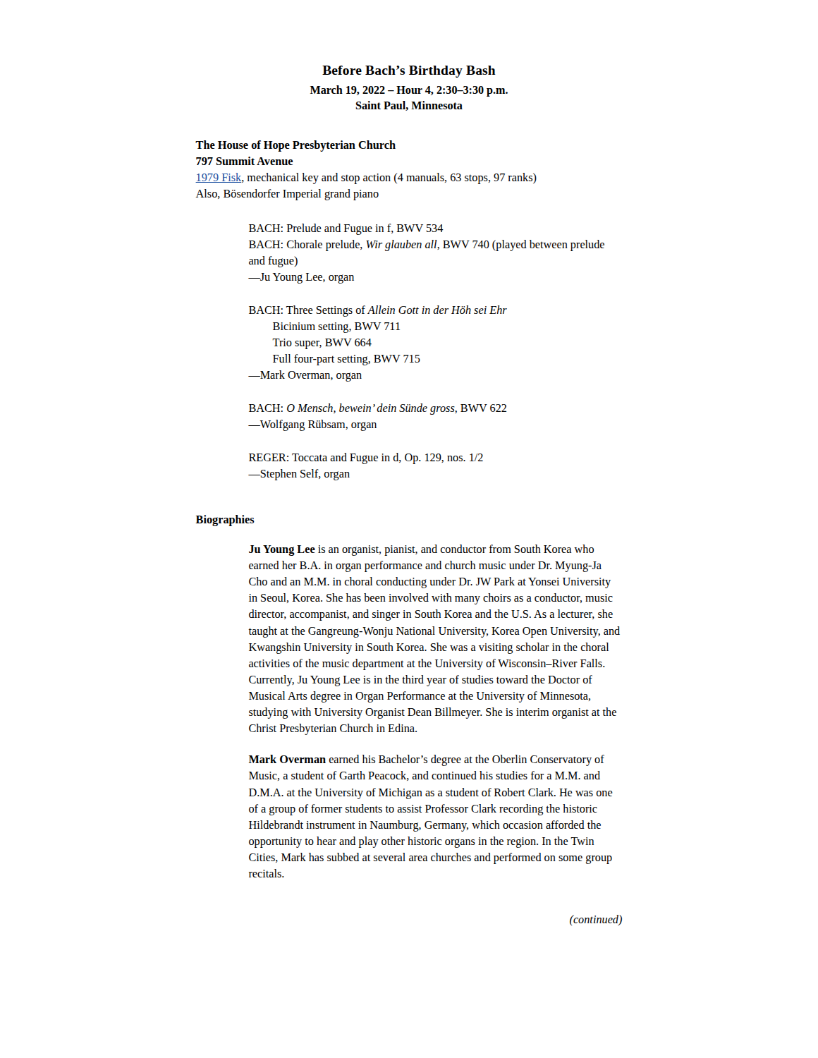Before Bach’s Birthday Bash
March 19, 2022 – Hour 4, 2:30–3:30 p.m.
Saint Paul, Minnesota
The House of Hope Presbyterian Church
797 Summit Avenue
1979 Fisk, mechanical key and stop action (4 manuals, 63 stops, 97 ranks)
Also, Bösendorfer Imperial grand piano
BACH: Prelude and Fugue in f, BWV 534
BACH: Chorale prelude, Wir glauben all, BWV 740 (played between prelude and fugue)
—Ju Young Lee, organ
BACH: Three Settings of Allein Gott in der Höh sei Ehr
Bicinium setting, BWV 711
Trio super, BWV 664
Full four-part setting, BWV 715
—Mark Overman, organ
BACH: O Mensch, bewein’ dein Sünde gross, BWV 622
—Wolfgang Rübsam, organ
REGER: Toccata and Fugue in d, Op. 129, nos. 1/2
—Stephen Self, organ
Biographies
Ju Young Lee is an organist, pianist, and conductor from South Korea who earned her B.A. in organ performance and church music under Dr. Myung-Ja Cho and an M.M. in choral conducting under Dr. JW Park at Yonsei University in Seoul, Korea. She has been involved with many choirs as a conductor, music director, accompanist, and singer in South Korea and the U.S. As a lecturer, she taught at the Gangreung-Wonju National University, Korea Open University, and Kwangshin University in South Korea. She was a visiting scholar in the choral activities of the music department at the University of Wisconsin–River Falls. Currently, Ju Young Lee is in the third year of studies toward the Doctor of Musical Arts degree in Organ Performance at the University of Minnesota, studying with University Organist Dean Billmeyer. She is interim organist at the Christ Presbyterian Church in Edina.
Mark Overman earned his Bachelor’s degree at the Oberlin Conservatory of Music, a student of Garth Peacock, and continued his studies for a M.M. and D.M.A. at the University of Michigan as a student of Robert Clark. He was one of a group of former students to assist Professor Clark recording the historic Hildebrandt instrument in Naumburg, Germany, which occasion afforded the opportunity to hear and play other historic organs in the region. In the Twin Cities, Mark has subbed at several area churches and performed on some group recitals.
(continued)